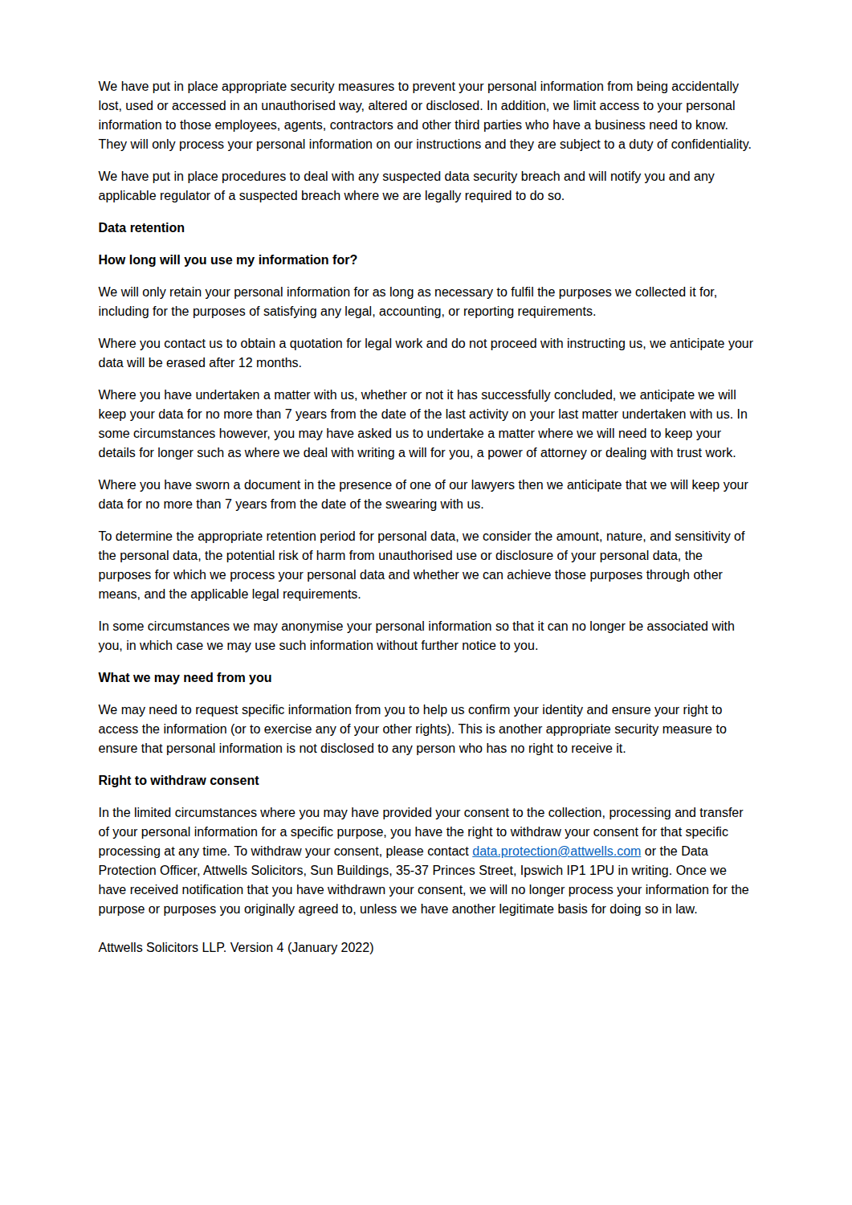We have put in place appropriate security measures to prevent your personal information from being accidentally lost, used or accessed in an unauthorised way, altered or disclosed. In addition, we limit access to your personal information to those employees, agents, contractors and other third parties who have a business need to know. They will only process your personal information on our instructions and they are subject to a duty of confidentiality.
We have put in place procedures to deal with any suspected data security breach and will notify you and any applicable regulator of a suspected breach where we are legally required to do so.
Data retention
How long will you use my information for?
We will only retain your personal information for as long as necessary to fulfil the purposes we collected it for, including for the purposes of satisfying any legal, accounting, or reporting requirements.
Where you contact us to obtain a quotation for legal work and do not proceed with instructing us, we anticipate your data will be erased after 12 months.
Where you have undertaken a matter with us, whether or not it has successfully concluded, we anticipate we will keep your data for no more than 7 years from the date of the last activity on your last matter undertaken with us. In some circumstances however, you may have asked us to undertake a matter where we will need to keep your details for longer such as where we deal with writing a will for you, a power of attorney or dealing with trust work.
Where you have sworn a document in the presence of one of our lawyers then we anticipate that we will keep your data for no more than 7 years from the date of the swearing with us.
To determine the appropriate retention period for personal data, we consider the amount, nature, and sensitivity of the personal data, the potential risk of harm from unauthorised use or disclosure of your personal data, the purposes for which we process your personal data and whether we can achieve those purposes through other means, and the applicable legal requirements.
In some circumstances we may anonymise your personal information so that it can no longer be associated with you, in which case we may use such information without further notice to you.
What we may need from you
We may need to request specific information from you to help us confirm your identity and ensure your right to access the information (or to exercise any of your other rights). This is another appropriate security measure to ensure that personal information is not disclosed to any person who has no right to receive it.
Right to withdraw consent
In the limited circumstances where you may have provided your consent to the collection, processing and transfer of your personal information for a specific purpose, you have the right to withdraw your consent for that specific processing at any time. To withdraw your consent, please contact data.protection@attwells.com or the Data Protection Officer, Attwells Solicitors, Sun Buildings, 35-37 Princes Street, Ipswich IP1 1PU in writing. Once we have received notification that you have withdrawn your consent, we will no longer process your information for the purpose or purposes you originally agreed to, unless we have another legitimate basis for doing so in law.
Attwells Solicitors LLP. Version 4 (January 2022)